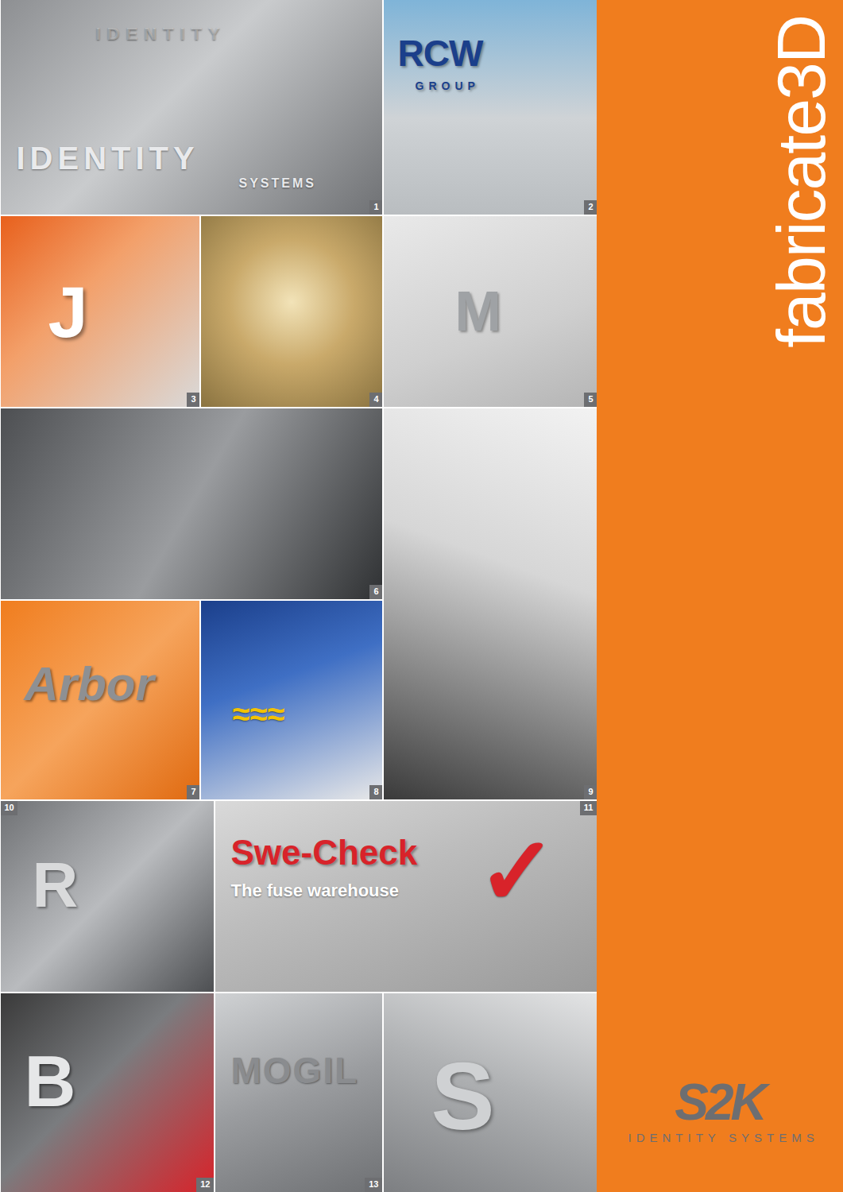IDENTITY IDENTITY SYSTEMS 1
RCW GROUP 2
J 3
4
M 5
6
Arbor 7
≈≈≈ 8
9
R 10
Swe-Check The fuse warehouse ✓ 11
B 12
MOGIL 13
S
fabricate3D
S2K
IDENTITY SYSTEMS